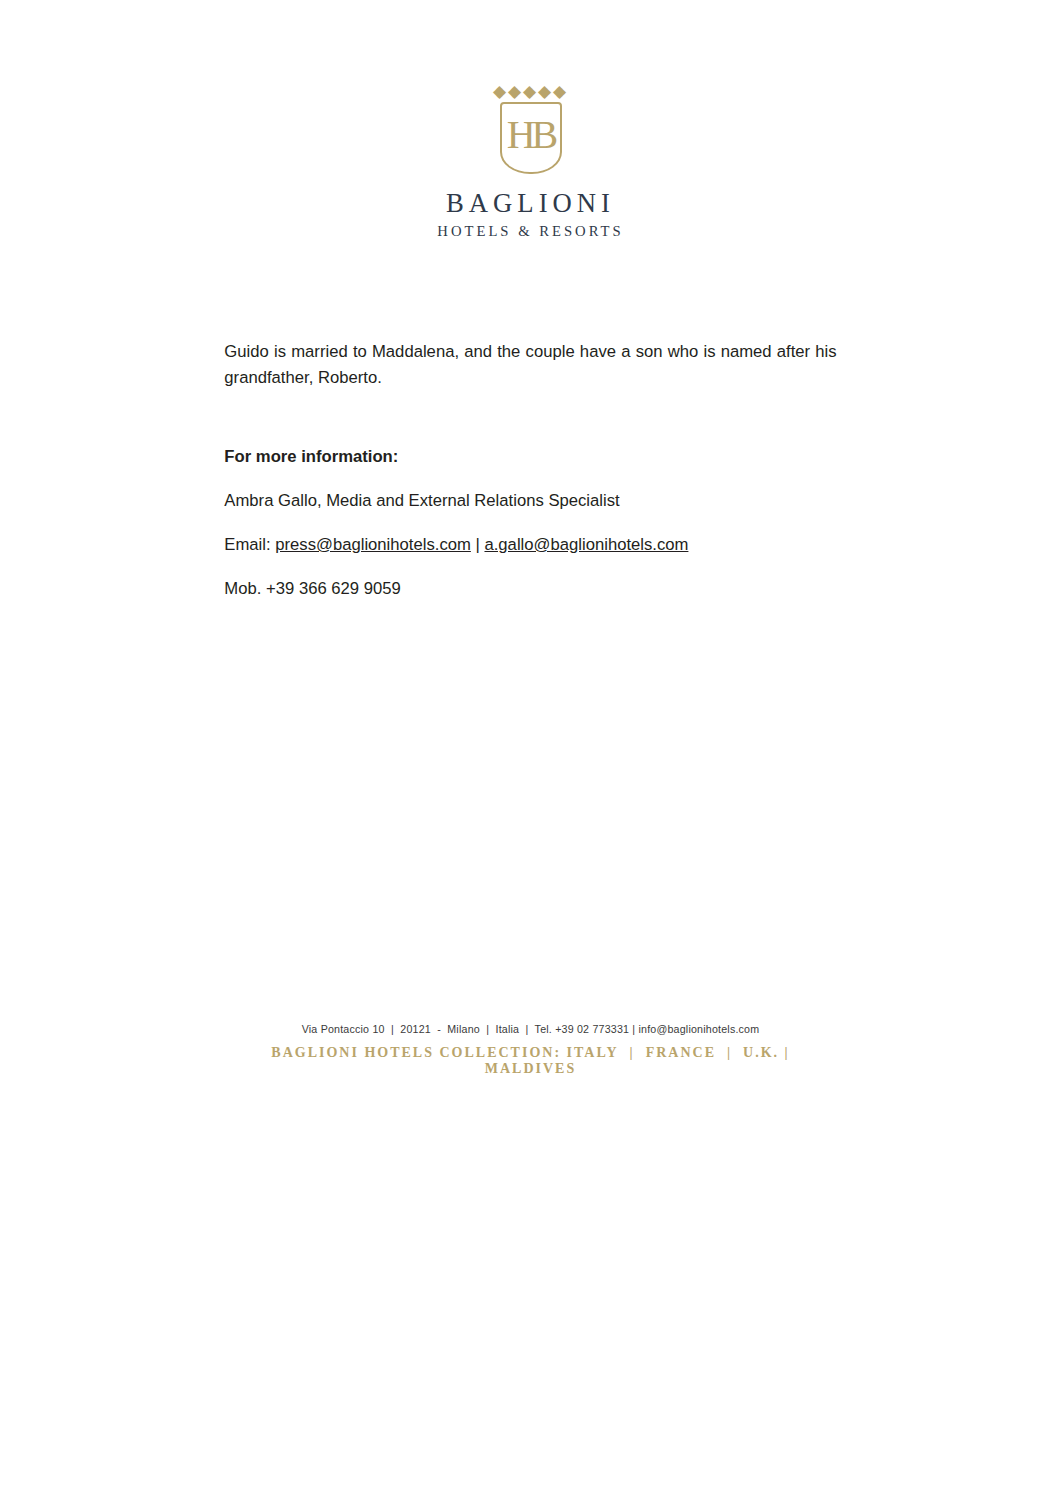◆◆◆◆◆
HB
BAGLIONI
HOTELS & RESORTS
Guido is married to Maddalena, and the couple have a son who is named after his grandfather, Roberto.
For more information:
Ambra Gallo, Media and External Relations Specialist
Email: press@baglionihotels.com | a.gallo@baglionihotels.com
Mob. +39 366 629 9059
Via Pontaccio 10 | 20121 - Milano | Italia | Tel. +39 02 773331 | info@baglionihotels.com
BAGLIONI HOTELS COLLECTION: ITALY | FRANCE | U.K. | MALDIVES